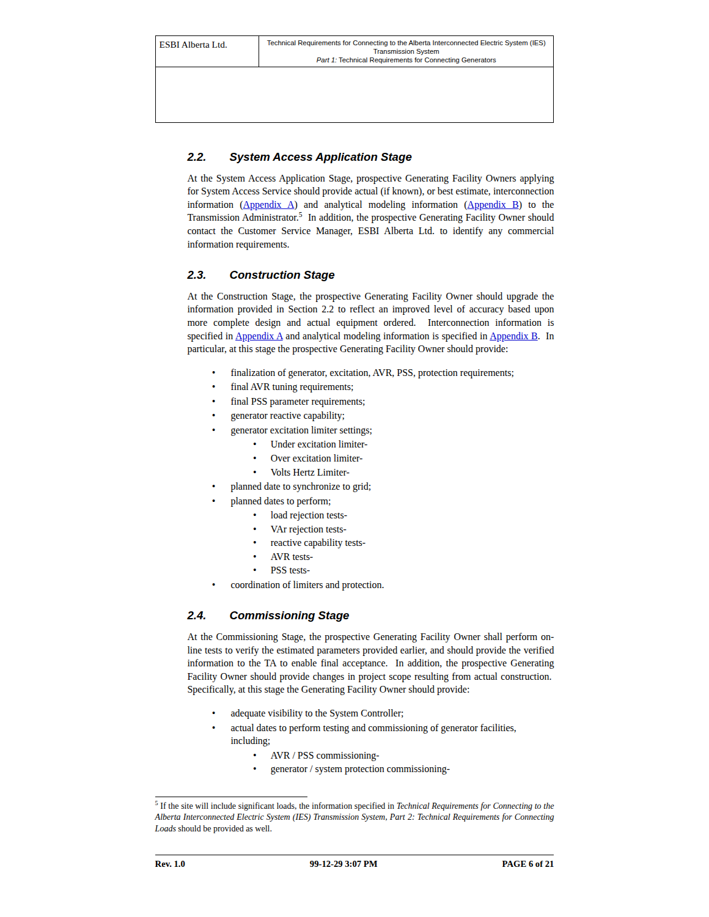| ESBI Alberta Ltd. | Technical Requirements for Connecting to the Alberta Interconnected Electric System (IES) Transmission System Part 1: Technical Requirements for Connecting Generators |
2.2. System Access Application Stage
At the System Access Application Stage, prospective Generating Facility Owners applying for System Access Service should provide actual (if known), or best estimate, interconnection information (Appendix A) and analytical modeling information (Appendix B) to the Transmission Administrator.5 In addition, the prospective Generating Facility Owner should contact the Customer Service Manager, ESBI Alberta Ltd. to identify any commercial information requirements.
2.3. Construction Stage
At the Construction Stage, the prospective Generating Facility Owner should upgrade the information provided in Section 2.2 to reflect an improved level of accuracy based upon more complete design and actual equipment ordered. Interconnection information is specified in Appendix A and analytical modeling information is specified in Appendix B. In particular, at this stage the prospective Generating Facility Owner should provide:
finalization of generator, excitation, AVR, PSS, protection requirements;
final AVR tuning requirements;
final PSS parameter requirements;
generator reactive capability;
generator excitation limiter settings;
Under excitation limiter-
Over excitation limiter-
Volts Hertz Limiter-
planned date to synchronize to grid;
planned dates to perform;
load rejection tests-
VAr rejection tests-
reactive capability tests-
AVR tests-
PSS tests-
coordination of limiters and protection.
2.4. Commissioning Stage
At the Commissioning Stage, the prospective Generating Facility Owner shall perform on-line tests to verify the estimated parameters provided earlier, and should provide the verified information to the TA to enable final acceptance. In addition, the prospective Generating Facility Owner should provide changes in project scope resulting from actual construction. Specifically, at this stage the Generating Facility Owner should provide:
adequate visibility to the System Controller;
actual dates to perform testing and commissioning of generator facilities, including;
AVR / PSS commissioning-
generator / system protection commissioning-
5 If the site will include significant loads, the information specified in Technical Requirements for Connecting to the Alberta Interconnected Electric System (IES) Transmission System, Part 2: Technical Requirements for Connecting Loads should be provided as well.
Rev. 1.0 99-12-29 3:07 PM PAGE 6 of 21